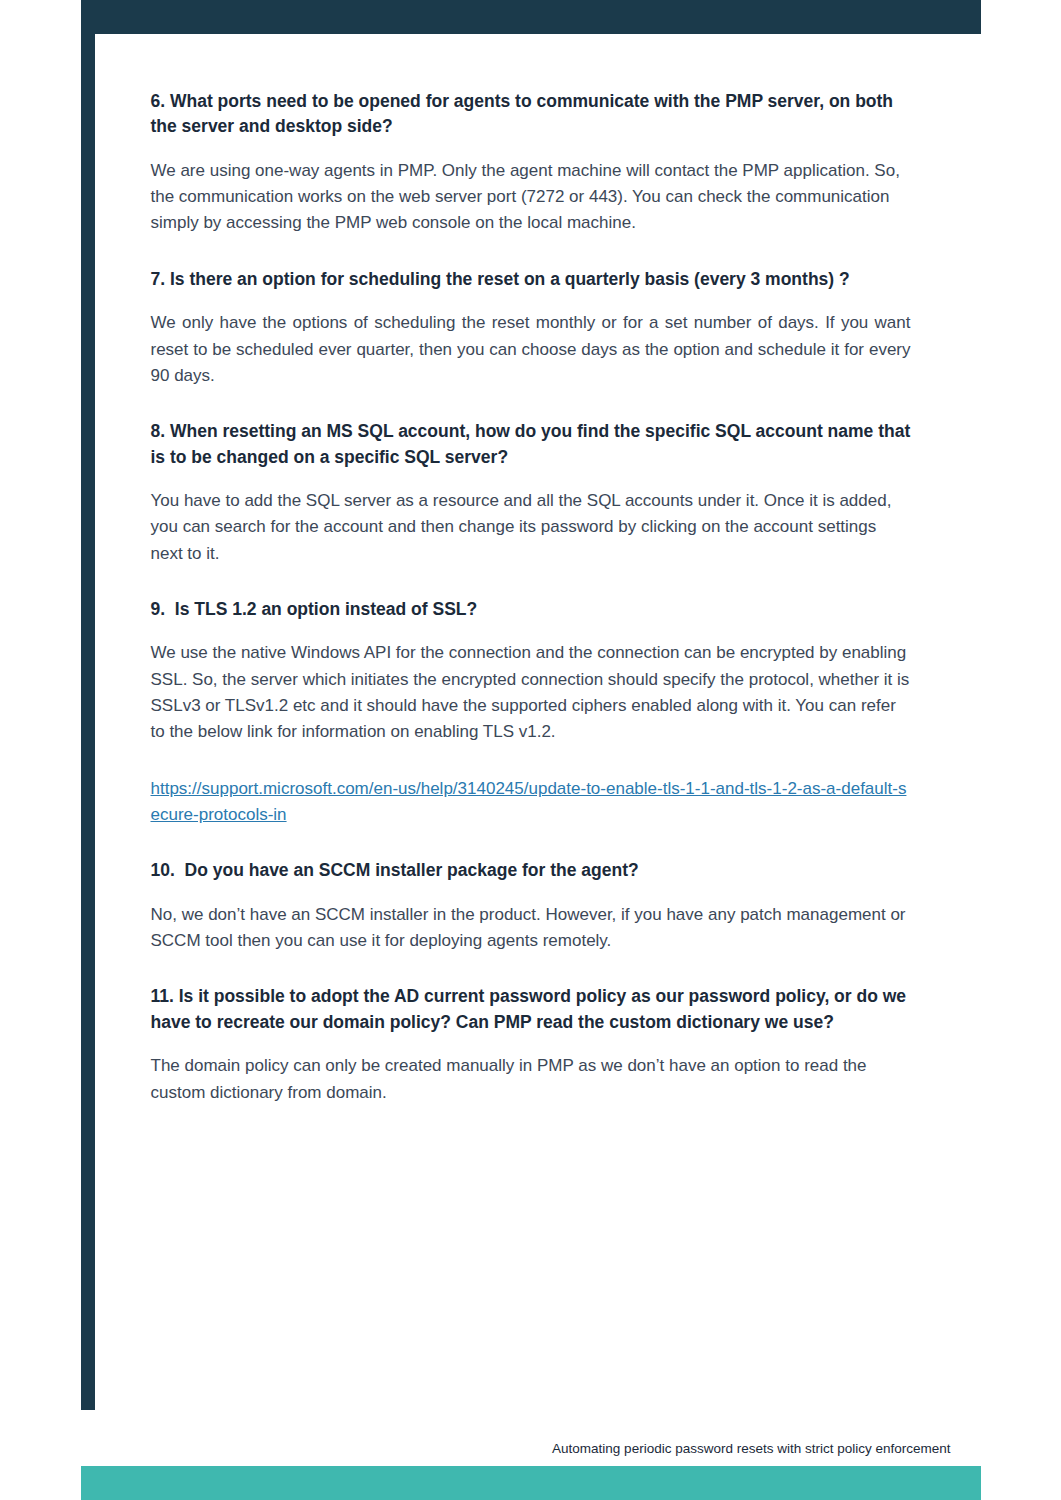6. What ports need to be opened for agents to communicate with the PMP server, on both the server and desktop side?
We are using one-way agents in PMP. Only the agent machine will contact the PMP application. So, the communication works on the web server port (7272 or 443). You can check the communication simply by accessing the PMP web console on the local machine.
7. Is there an option for scheduling the reset on a quarterly basis (every 3 months) ?
We only have the options of scheduling the reset monthly or for a set number of days. If you want reset to be scheduled ever quarter, then you can choose days as the option and schedule it for every 90 days.
8. When resetting an MS SQL account, how do you find the specific SQL account name that is to be changed on a specific SQL server?
You have to add the SQL server as a resource and all the SQL accounts under it. Once it is added, you can search for the account and then change its password by clicking on the account settings next to it.
9. Is TLS 1.2 an option instead of SSL?
We use the native Windows API for the connection and the connection can be encrypted by enabling SSL. So, the server which initiates the encrypted connection should specify the protocol, whether it is SSLv3 or TLSv1.2 etc and it should have the supported ciphers enabled along with it. You can refer to the below link for information on enabling TLS v1.2.
https://support.microsoft.com/en-us/help/3140245/update-to-enable-tls-1-1-and-tls-1-2-as-a-default-secure-protocols-in
10. Do you have an SCCM installer package for the agent?
No, we don’t have an SCCM installer in the product. However, if you have any patch management or SCCM tool then you can use it for deploying agents remotely.
11. Is it possible to adopt the AD current password policy as our password policy, or do we have to recreate our domain policy? Can PMP read the custom dictionary we use?
The domain policy can only be created manually in PMP as we don’t have an option to read the custom dictionary from domain.
Automating periodic password resets with strict policy enforcement